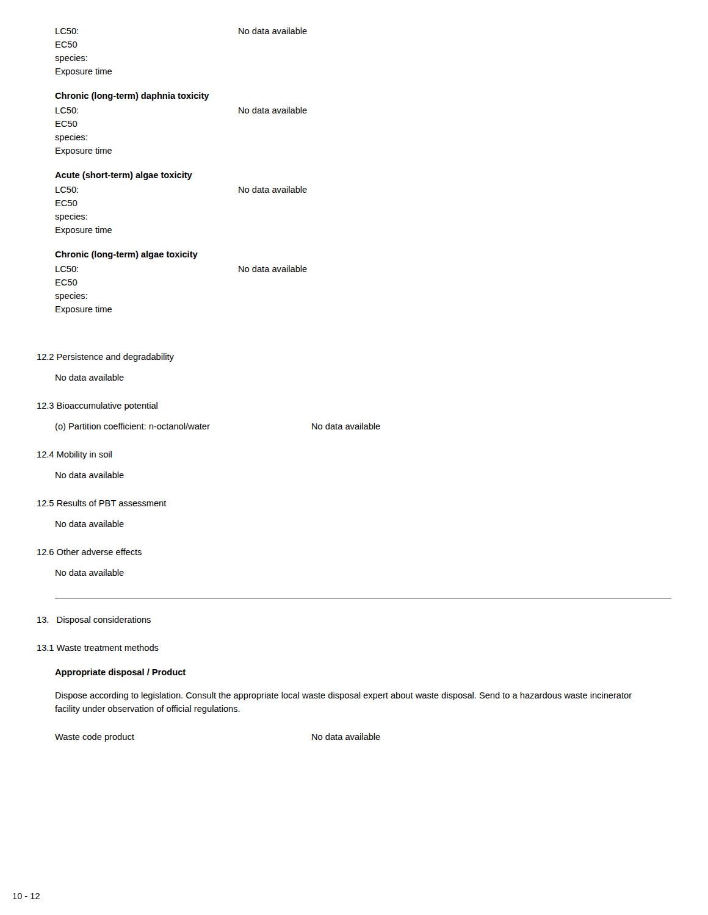LC50: No data available
EC50
species:
Exposure time
Chronic (long-term) daphnia toxicity
LC50: No data available
EC50
species:
Exposure time
Acute (short-term) algae toxicity
LC50: No data available
EC50
species:
Exposure time
Chronic (long-term) algae toxicity
LC50: No data available
EC50
species:
Exposure time
12.2 Persistence and degradability
No data available
12.3 Bioaccumulative potential
(o) Partition coefficient: n-octanol/water No data available
12.4 Mobility in soil
No data available
12.5 Results of PBT assessment
No data available
12.6 Other adverse effects
No data available
13. Disposal considerations
13.1 Waste treatment methods
Appropriate disposal / Product
Dispose according to legislation. Consult the appropriate local waste disposal expert about waste disposal. Send to a hazardous waste incinerator facility under observation of official regulations.
Waste code product No data available
10 - 12